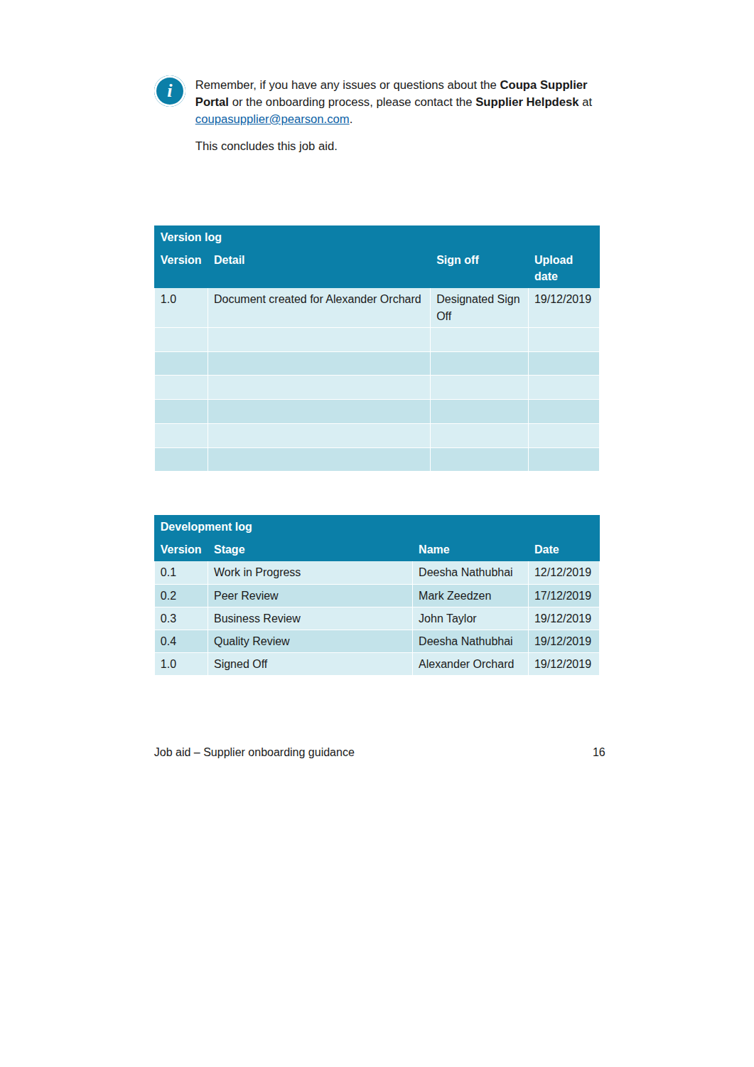i
Remember, if you have any issues or questions about the Coupa Supplier Portal or the onboarding process, please contact the Supplier Helpdesk at coupasupplier@pearson.com.
This concludes this job aid.
| Version log |
| --- |
| Version | Detail | Sign off | Upload date |
| 1.0 | Document created for Alexander Orchard | Designated Sign Off | 19/12/2019 |
| Development log |
| --- |
| Version | Stage | Name | Date |
| 0.1 | Work in Progress | Deesha Nathubhai | 12/12/2019 |
| 0.2 | Peer Review | Mark Zeedzen | 17/12/2019 |
| 0.3 | Business Review | John Taylor | 19/12/2019 |
| 0.4 | Quality Review | Deesha Nathubhai | 19/12/2019 |
| 1.0 | Signed Off | Alexander Orchard | 19/12/2019 |
Job aid – Supplier onboarding guidance
16